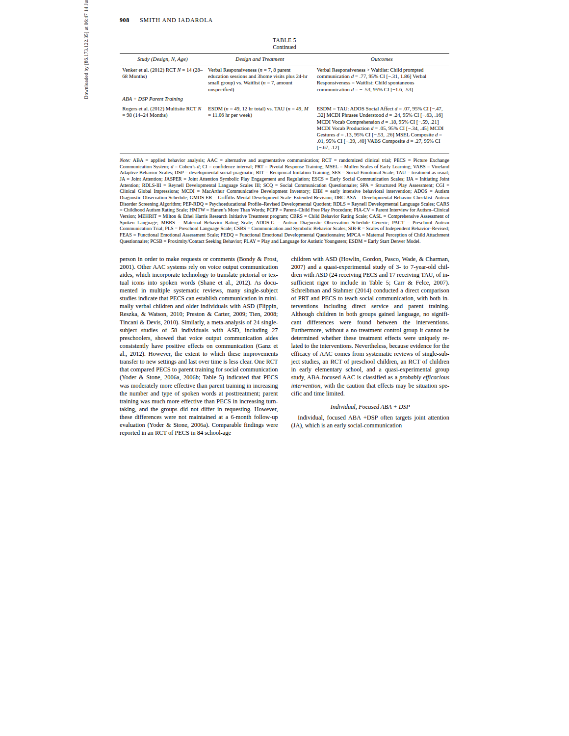Downloaded by [86.173.122.35] at 06:47 14 June 2016
908 SMITH AND IADAROLA
TABLE 5
Continued
| Study (Design, N, Age) | Design and Treatment | Outcomes |
| --- | --- | --- |
| Venker et al. (2012) RCT N = 14 (28–68 Months) | Verbal Responsiveness ( n = 7, 8 parent education sessions and 3home visits plus 24-hr small group) vs. Waitlist ( n = 7, amount unspecified) | Verbal Responsiveness > Waitlist: Child prompted communication d = .77, 95% CI [−.31, 1.86] Verbal Responsiveness = Waitlist: Child spontaneous communication d = − .53, 95% CI [−1.6, .53] |
| ABA + DSP Parent Training | | |
| Rogers et al. (2012) Multisite RCT N = 98 (14–24 Months) | ESDM ( n = 49, 12 hr total) vs. TAU ( n = 49, M = 11.06 hr per week) | ESDM = TAU: ADOS Social Affect d = .07, 95% CI [−.47, .32] MCDI Phrases Understood d = .24, 95% CI [−.63, .16] MCDI Vocab Comprehension d = .18, 95% CI [−.59, .21] MCDI Vocab Production d = .05, 95% CI [−.34, .45] MCDI Gestures d = .13, 95% CI [−.53, .26] MSEL Composite d = .01, 95% CI [−.39, .40] VABS Composite d = .27, 95% CI [−.67, .12] |
Note: ABA = applied behavior analysis; AAC = alternative and augmentative communication; RCT = randomized clinical trial; PECS = Picture Exchange Communication System; d = Cohen’s d; CI = confidence interval; PRT = Pivotal Response Training; MSEL = Mullen Scales of Early Learning; VABS = Vineland Adaptive Behavior Scales; DSP = developmental social-pragmatic; RIT = Reciprocal Imitation Training; SES = Social-Emotional Scale; TAU = treatment as usual; JA = Joint Attention; JASPER = Joint Attention Symbolic Play Engagement and Regulation; ESCS = Early Social Communication Scales; IJA = Initiating Joint Attention; RDLS-III = Reynell Developmental Language Scales III; SCQ = Social Communication Questionnaire; SPA = Structured Play Assessment; CGI = Clinical Global Impressions; MCDI = MacArthur Communicative Development Inventory; EIBI = early intensive behavioral intervention; ADOS = Autism Diagnostic Observation Schedule; GMDS-ER = Griffiths Mental Development Scale–Extended Revision; DBC-ASA = Developmental Behavior Checklist–Autism Disorder Screening Algorithm; PEP-RDQ = Psychoeducational Profile–Revised Developmental Quotient; RDLS = Reynell Developmental Language Scales; CARS = Childhood Autism Rating Scale; HMTW = Hanen’s More Than Words; PCFP = Parent–Child Free Play Procedure; PIA-CV = Parent Interview for Autism–Clinical Version; MEHRIT = Milton & Ethel Harris Research Initiative Treatment program; CBRS = Child Behavior Rating Scale; CASL = Comprehensive Assessment of Spoken Language; MBRS = Maternal Behavior Rating Scale; ADOS-G = Autism Diagnostic Observation Schedule–Generic; PACT = Preschool Autism Communication Trial; PLS = Preschool Language Scale; CSBS = Communication and Symbolic Behavior Scales; SIB-R = Scales of Independent Behavior–Revised; FEAS = Functional Emotional Assessment Scale; FEDQ = Functional Emotional Developmental Questionnaire; MPCA = Maternal Perception of Child Attachment Questionnaire; PCSB = Proximity/Contact Seeking Behavior; PLAY = Play and Language for Autistic Youngsters; ESDM = Early Start Denver Model.
person in order to make requests or comments (Bondy & Frost, 2001). Other AAC systems rely on voice output communication aides, which incorporate technology to translate pictorial or textual icons into spoken words (Shane et al., 2012). As documented in multiple systematic reviews, many single-subject studies indicate that PECS can establish communication in minimally verbal children and older individuals with ASD (Flippin, Reszka, & Watson, 2010; Preston & Carter, 2009; Tien, 2008; Tincani & Devis, 2010). Similarly, a meta-analysis of 24 single-subject studies of 58 individuals with ASD, including 27 preschoolers, showed that voice output communication aides consistently have positive effects on communication (Ganz et al., 2012). However, the extent to which these improvements transfer to new settings and last over time is less clear. One RCT that compared PECS to parent training for social communication (Yoder & Stone, 2006a, 2006b; Table 5) indicated that PECS was moderately more effective than parent training in increasing the number and type of spoken words at posttreatment; parent training was much more effective than PECS in increasing turn-taking, and the groups did not differ in requesting. However, these differences were not maintained at a 6-month follow-up evaluation (Yoder & Stone, 2006a). Comparable findings were reported in an RCT of PECS in 84 school-age
children with ASD (Howlin, Gordon, Pasco, Wade, & Charman, 2007) and a quasi-experimental study of 3- to 7-year-old children with ASD (24 receiving PECS and 17 receiving TAU, of insufficient rigor to include in Table 5; Carr & Felce, 2007). Schreibman and Stahmer (2014) conducted a direct comparison of PRT and PECS to teach social communication, with both interventions including direct service and parent training. Although children in both groups gained language, no significant differences were found between the interventions. Furthermore, without a no-treatment control group it cannot be determined whether these treatment effects were uniquely related to the interventions. Nevertheless, because evidence for the efficacy of AAC comes from systematic reviews of single-subject studies, an RCT of preschool children, an RCT of children in early elementary school, and a quasi-experimental group study, ABA-focused AAC is classified as a probably efficacious intervention, with the caution that effects may be situation specific and time limited.
Individual, Focused ABA + DSP
Individual, focused ABA +DSP often targets joint attention (JA), which is an early social-communication